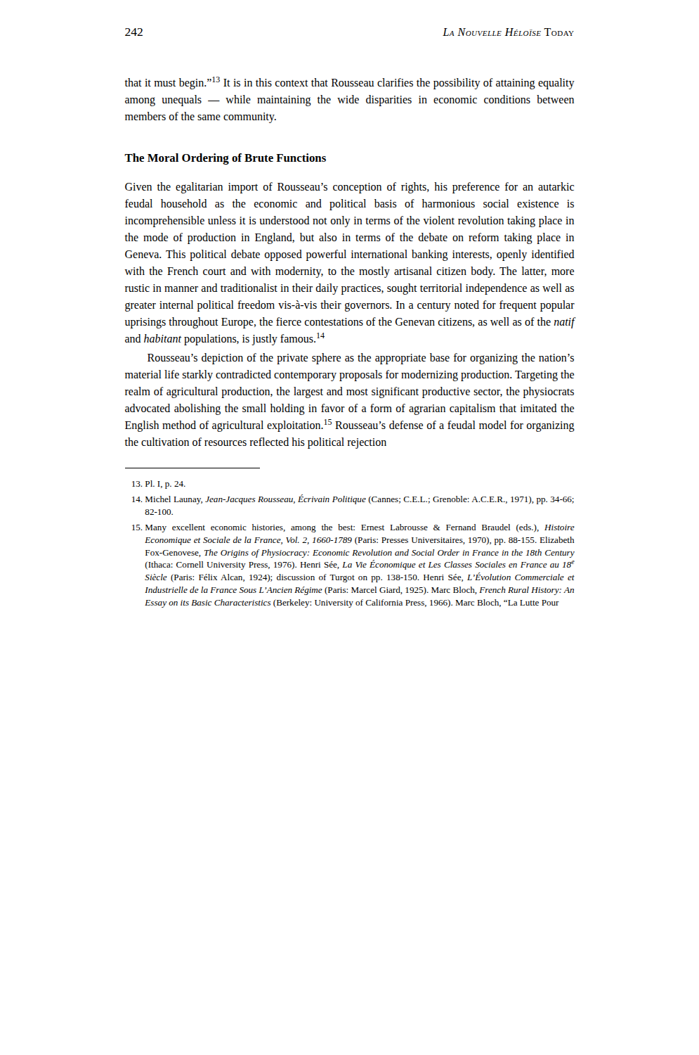242 La Nouvelle Héloïse Today
that it must begin.”13 It is in this context that Rousseau clarifies the possibility of attaining equality among unequals — while maintaining the wide disparities in economic conditions between members of the same community.
The Moral Ordering of Brute Functions
Given the egalitarian import of Rousseau’s conception of rights, his preference for an autarkic feudal household as the economic and political basis of harmonious social existence is incomprehensible unless it is understood not only in terms of the violent revolution taking place in the mode of production in England, but also in terms of the debate on reform taking place in Geneva. This political debate opposed powerful international banking interests, openly identified with the French court and with modernity, to the mostly artisanal citizen body. The latter, more rustic in manner and traditionalist in their daily practices, sought territorial independence as well as greater internal political freedom vis-à-vis their governors. In a century noted for frequent popular uprisings throughout Europe, the fierce contestations of the Genevan citizens, as well as of the natif and habitant populations, is justly famous.14
Rousseau’s depiction of the private sphere as the appropriate base for organizing the nation’s material life starkly contradicted contemporary proposals for modernizing production. Targeting the realm of agricultural production, the largest and most significant productive sector, the physiocrats advocated abolishing the small holding in favor of a form of agrarian capitalism that imitated the English method of agricultural exploitation.15 Rousseau’s defense of a feudal model for organizing the cultivation of resources reflected his political rejection
Pl. I, p. 24.
Michel Launay, Jean-Jacques Rousseau, Écrivain Politique (Cannes; C.E.L.; Grenoble: A.C.E.R., 1971), pp. 34-66; 82-100.
Many excellent economic histories, among the best: Ernest Labrousse & Fernand Braudel (eds.), Histoire Economique et Sociale de la France, Vol. 2, 1660-1789 (Paris: Presses Universitaires, 1970), pp. 88-155. Elizabeth Fox-Genovese, The Origins of Physiocracy: Economic Revolution and Social Order in France in the 18th Century (Ithaca: Cornell University Press, 1976). Henri Sée, La Vie Économique et Les Classes Sociales en France au 18e Siècle (Paris: Félix Alcan, 1924); discussion of Turgot on pp. 138-150. Henri Sée, L’Évolution Commerciale et Industrielle de la France Sous L’Ancien Régime (Paris: Marcel Giard, 1925). Marc Bloch, French Rural History: An Essay on its Basic Characteristics (Berkeley: University of California Press, 1966). Marc Bloch, “La Lutte Pour